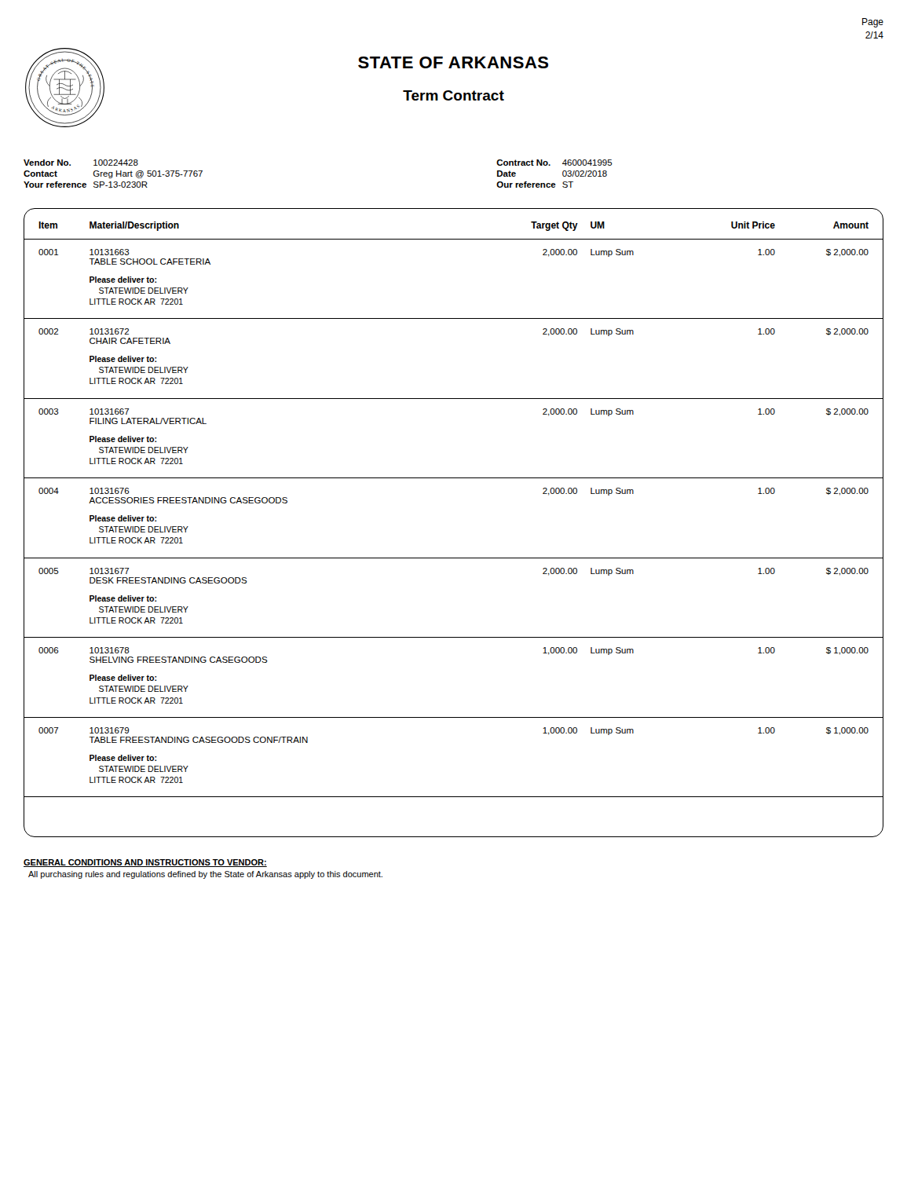Page
2/14
GREAT SEAL OF THE STATE OF ARKANSAS
STATE OF ARKANSAS
Term Contract
| / Vendor No. / 100224428 / / Contact / Greg Hart @ 501-375-7767 / / Your reference / SP-13-0230R / | / Contract No. / 4600041995 / / Date / 03/02/2018 / / Our reference / ST / |
| Item | Material/Description | Target Qty | UM | Unit Price | Amount |
| --- | --- | --- | --- | --- | --- |
| 0001 | 10131663 TABLE SCHOOL CAFETERIA Please deliver to: STATEWIDE DELIVERY LITTLE ROCK AR 72201 | 2,000.00 | Lump Sum | 1.00 | $ 2,000.00 |
| 0002 | 10131672 CHAIR CAFETERIA Please deliver to: STATEWIDE DELIVERY LITTLE ROCK AR 72201 | 2,000.00 | Lump Sum | 1.00 | $ 2,000.00 |
| 0003 | 10131667 FILING LATERAL/VERTICAL Please deliver to: STATEWIDE DELIVERY LITTLE ROCK AR 72201 | 2,000.00 | Lump Sum | 1.00 | $ 2,000.00 |
| 0004 | 10131676 ACCESSORIES FREESTANDING CASEGOODS Please deliver to: STATEWIDE DELIVERY LITTLE ROCK AR 72201 | 2,000.00 | Lump Sum | 1.00 | $ 2,000.00 |
| 0005 | 10131677 DESK FREESTANDING CASEGOODS Please deliver to: STATEWIDE DELIVERY LITTLE ROCK AR 72201 | 2,000.00 | Lump Sum | 1.00 | $ 2,000.00 |
| 0006 | 10131678 SHELVING FREESTANDING CASEGOODS Please deliver to: STATEWIDE DELIVERY LITTLE ROCK AR 72201 | 1,000.00 | Lump Sum | 1.00 | $ 1,000.00 |
| 0007 | 10131679 TABLE FREESTANDING CASEGOODS CONF/TRAIN Please deliver to: STATEWIDE DELIVERY LITTLE ROCK AR 72201 | 1,000.00 | Lump Sum | 1.00 | $ 1,000.00 |
GENERAL CONDITIONS AND INSTRUCTIONS TO VENDOR:
All purchasing rules and regulations defined by the State of Arkansas apply to this document.